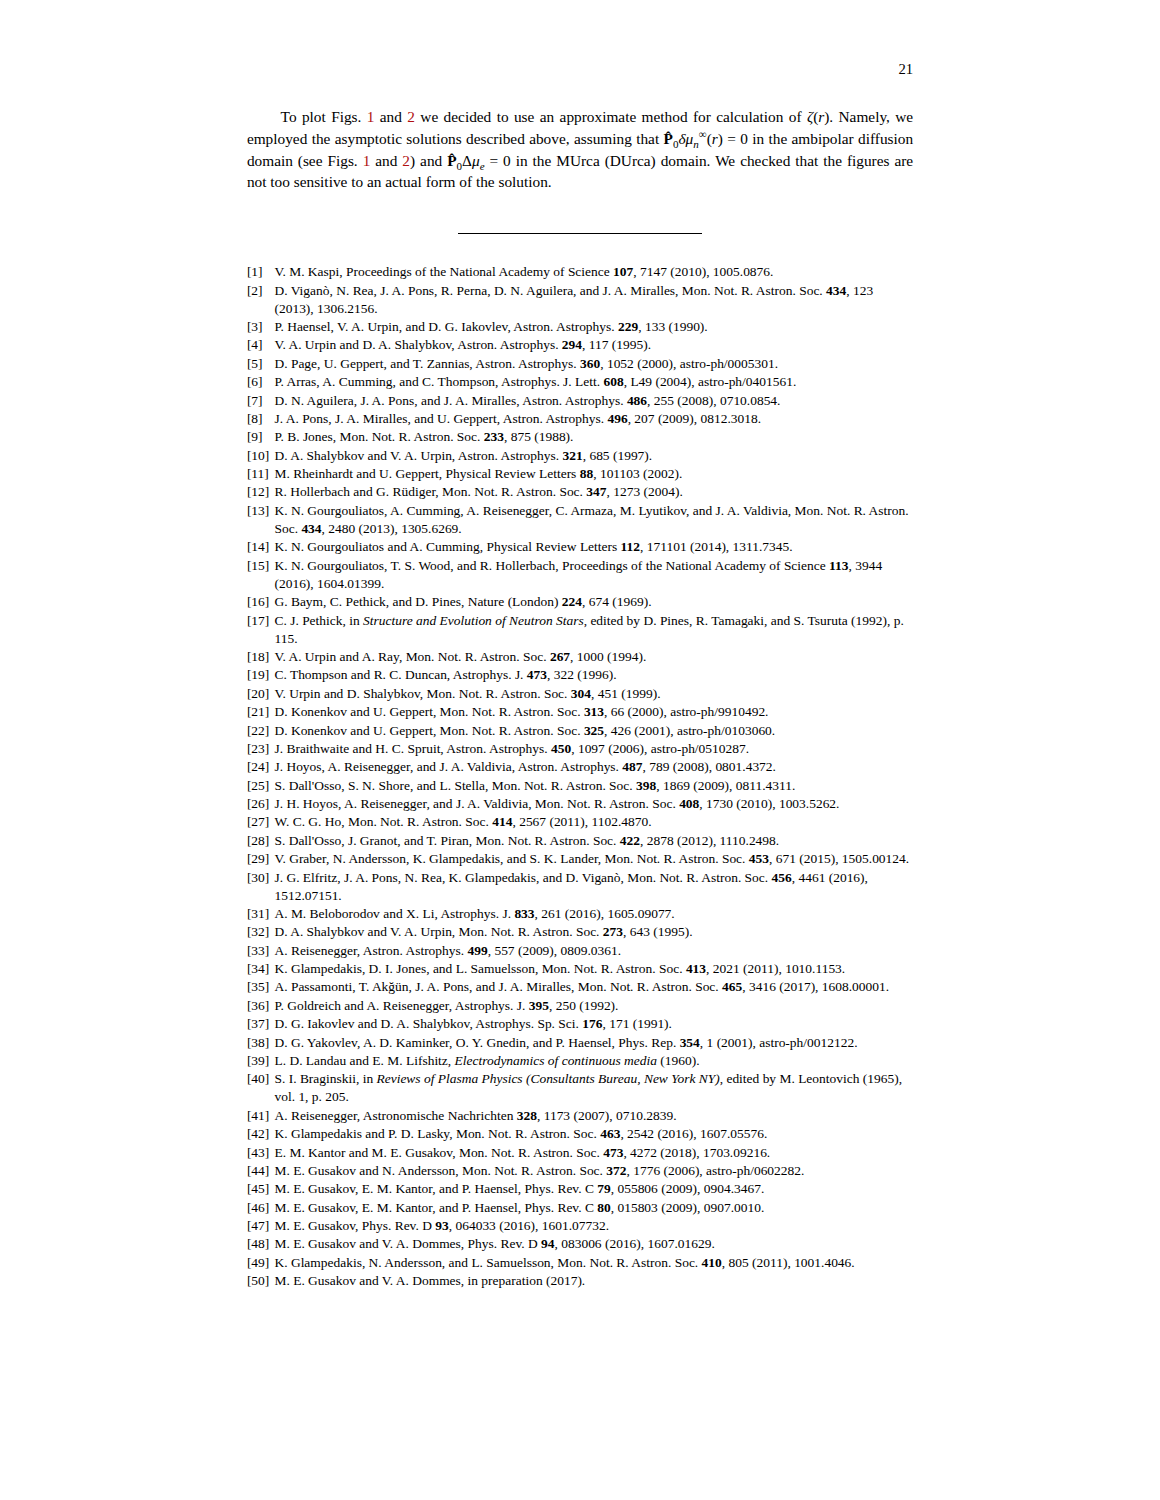21
To plot Figs. 1 and 2 we decided to use an approximate method for calculation of ζ(r). Namely, we employed the asymptotic solutions described above, assuming that P̂0δμn∞(r) = 0 in the ambipolar diffusion domain (see Figs. 1 and 2) and P̂0Δμe = 0 in the MUrca (DUrca) domain. We checked that the figures are not too sensitive to an actual form of the solution.
1 V. M. Kaspi, Proceedings of the National Academy of Science 107, 7147 (2010), 1005.0876.
2 D. Viganò, N. Rea, J. A. Pons, R. Perna, D. N. Aguilera, and J. A. Miralles, Mon. Not. R. Astron. Soc. 434, 123 (2013), 1306.2156.
3 P. Haensel, V. A. Urpin, and D. G. Iakovlev, Astron. Astrophys. 229, 133 (1990).
4 V. A. Urpin and D. A. Shalybkov, Astron. Astrophys. 294, 117 (1995).
5 D. Page, U. Geppert, and T. Zannias, Astron. Astrophys. 360, 1052 (2000), astro-ph/0005301.
6 P. Arras, A. Cumming, and C. Thompson, Astrophys. J. Lett. 608, L49 (2004), astro-ph/0401561.
7 D. N. Aguilera, J. A. Pons, and J. A. Miralles, Astron. Astrophys. 486, 255 (2008), 0710.0854.
8 J. A. Pons, J. A. Miralles, and U. Geppert, Astron. Astrophys. 496, 207 (2009), 0812.3018.
9 P. B. Jones, Mon. Not. R. Astron. Soc. 233, 875 (1988).
10 D. A. Shalybkov and V. A. Urpin, Astron. Astrophys. 321, 685 (1997).
11 M. Rheinhardt and U. Geppert, Physical Review Letters 88, 101103 (2002).
12 R. Hollerbach and G. Rüdiger, Mon. Not. R. Astron. Soc. 347, 1273 (2004).
13 K. N. Gourgouliatos, A. Cumming, A. Reisenegger, C. Armaza, M. Lyutikov, and J. A. Valdivia, Mon. Not. R. Astron. Soc. 434, 2480 (2013), 1305.6269.
14 K. N. Gourgouliatos and A. Cumming, Physical Review Letters 112, 171101 (2014), 1311.7345.
15 K. N. Gourgouliatos, T. S. Wood, and R. Hollerbach, Proceedings of the National Academy of Science 113, 3944 (2016), 1604.01399.
16 G. Baym, C. Pethick, and D. Pines, Nature (London) 224, 674 (1969).
17 C. J. Pethick, in Structure and Evolution of Neutron Stars, edited by D. Pines, R. Tamagaki, and S. Tsuruta (1992), p. 115.
18 V. A. Urpin and A. Ray, Mon. Not. R. Astron. Soc. 267, 1000 (1994).
19 C. Thompson and R. C. Duncan, Astrophys. J. 473, 322 (1996).
20 V. Urpin and D. Shalybkov, Mon. Not. R. Astron. Soc. 304, 451 (1999).
21 D. Konenkov and U. Geppert, Mon. Not. R. Astron. Soc. 313, 66 (2000), astro-ph/9910492.
22 D. Konenkov and U. Geppert, Mon. Not. R. Astron. Soc. 325, 426 (2001), astro-ph/0103060.
23 J. Braithwaite and H. C. Spruit, Astron. Astrophys. 450, 1097 (2006), astro-ph/0510287.
24 J. Hoyos, A. Reisenegger, and J. A. Valdivia, Astron. Astrophys. 487, 789 (2008), 0801.4372.
25 S. Dall'Osso, S. N. Shore, and L. Stella, Mon. Not. R. Astron. Soc. 398, 1869 (2009), 0811.4311.
26 J. H. Hoyos, A. Reisenegger, and J. A. Valdivia, Mon. Not. R. Astron. Soc. 408, 1730 (2010), 1003.5262.
27 W. C. G. Ho, Mon. Not. R. Astron. Soc. 414, 2567 (2011), 1102.4870.
28 S. Dall'Osso, J. Granot, and T. Piran, Mon. Not. R. Astron. Soc. 422, 2878 (2012), 1110.2498.
29 V. Graber, N. Andersson, K. Glampedakis, and S. K. Lander, Mon. Not. R. Astron. Soc. 453, 671 (2015), 1505.00124.
30 J. G. Elfritz, J. A. Pons, N. Rea, K. Glampedakis, and D. Viganò, Mon. Not. R. Astron. Soc. 456, 4461 (2016), 1512.07151.
31 A. M. Beloborodov and X. Li, Astrophys. J. 833, 261 (2016), 1605.09077.
32 D. A. Shalybkov and V. A. Urpin, Mon. Not. R. Astron. Soc. 273, 643 (1995).
33 A. Reisenegger, Astron. Astrophys. 499, 557 (2009), 0809.0361.
34 K. Glampedakis, D. I. Jones, and L. Samuelsson, Mon. Not. R. Astron. Soc. 413, 2021 (2011), 1010.1153.
35 A. Passamonti, T. Akğün, J. A. Pons, and J. A. Miralles, Mon. Not. R. Astron. Soc. 465, 3416 (2017), 1608.00001.
36 P. Goldreich and A. Reisenegger, Astrophys. J. 395, 250 (1992).
37 D. G. Iakovlev and D. A. Shalybkov, Astrophys. Sp. Sci. 176, 171 (1991).
38 D. G. Yakovlev, A. D. Kaminker, O. Y. Gnedin, and P. Haensel, Phys. Rep. 354, 1 (2001), astro-ph/0012122.
39 L. D. Landau and E. M. Lifshitz, Electrodynamics of continuous media (1960).
40 S. I. Braginskii, in Reviews of Plasma Physics (Consultants Bureau, New York NY), edited by M. Leontovich (1965), vol. 1, p. 205.
41 A. Reisenegger, Astronomische Nachrichten 328, 1173 (2007), 0710.2839.
42 K. Glampedakis and P. D. Lasky, Mon. Not. R. Astron. Soc. 463, 2542 (2016), 1607.05576.
43 E. M. Kantor and M. E. Gusakov, Mon. Not. R. Astron. Soc. 473, 4272 (2018), 1703.09216.
44 M. E. Gusakov and N. Andersson, Mon. Not. R. Astron. Soc. 372, 1776 (2006), astro-ph/0602282.
45 M. E. Gusakov, E. M. Kantor, and P. Haensel, Phys. Rev. C 79, 055806 (2009), 0904.3467.
46 M. E. Gusakov, E. M. Kantor, and P. Haensel, Phys. Rev. C 80, 015803 (2009), 0907.0010.
47 M. E. Gusakov, Phys. Rev. D 93, 064033 (2016), 1601.07732.
48 M. E. Gusakov and V. A. Dommes, Phys. Rev. D 94, 083006 (2016), 1607.01629.
49 K. Glampedakis, N. Andersson, and L. Samuelsson, Mon. Not. R. Astron. Soc. 410, 805 (2011), 1001.4046.
50 M. E. Gusakov and V. A. Dommes, in preparation (2017).